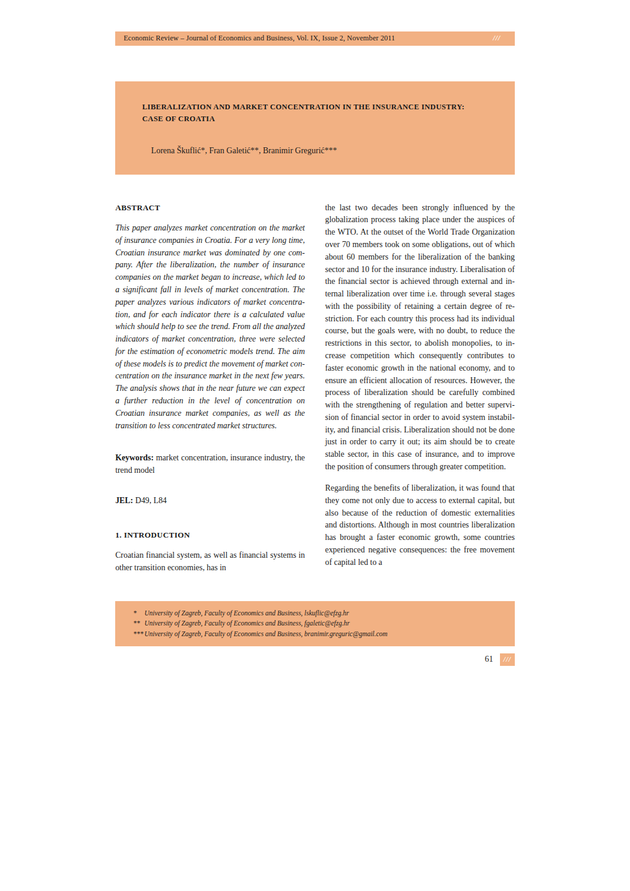Economic Review – Journal of Economics and Business, Vol. IX, Issue 2, November 2011
///
Liberalization and market concentration in the insurance industry:
case of Croatia
Lorena Škuflić*, Fran Galetić**, Branimir Gregurić***
Abstract
This paper analyzes market concentration on the market of insurance companies in Croatia. For a very long time, Croatian insurance market was dominated by one company. After the liberalization, the number of insurance companies on the market began to increase, which led to a significant fall in levels of market concentration. The paper analyzes various indicators of market concentration, and for each indicator there is a calculated value which should help to see the trend. From all the analyzed indicators of market concentration, three were selected for the estimation of econometric models trend. The aim of these models is to predict the movement of market concentration on the insurance market in the next few years. The analysis shows that in the near future we can expect a further reduction in the level of concentration on Croatian insurance market companies, as well as the transition to less concentrated market structures.
Keywords: market concentration, insurance industry, the trend model
JEL: D49, L84
1. Introduction
Croatian financial system, as well as financial systems in other transition economies, has in
the last two decades been strongly influenced by the globalization process taking place under the auspices of the WTO. At the outset of the World Trade Organization over 70 members took on some obligations, out of which about 60 members for the liberalization of the banking sector and 10 for the insurance industry. Liberalisation of the financial sector is achieved through external and internal liberalization over time i.e. through several stages with the possibility of retaining a certain degree of restriction. For each country this process had its individual course, but the goals were, with no doubt, to reduce the restrictions in this sector, to abolish monopolies, to increase competition which consequently contributes to faster economic growth in the national economy, and to ensure an efficient allocation of resources. However, the process of liberalization should be carefully combined with the strengthening of regulation and better supervision of financial sector in order to avoid system instability, and financial crisis. Liberalization should not be done just in order to carry it out; its aim should be to create stable sector, in this case of insurance, and to improve the position of consumers through greater competition.
Regarding the benefits of liberalization, it was found that they come not only due to access to external capital, but also because of the reduction of domestic externalities and distortions. Although in most countries liberalization has brought a faster economic growth, some countries experienced negative consequences: the free movement of capital led to a
*University of Zagreb, Faculty of Economics and Business, lskuflic@efzg.hr
**University of Zagreb, Faculty of Economics and Business, fgaletic@efzg.hr
***University of Zagreb, Faculty of Economics and Business, branimir.greguric@gmail.com
61 ///